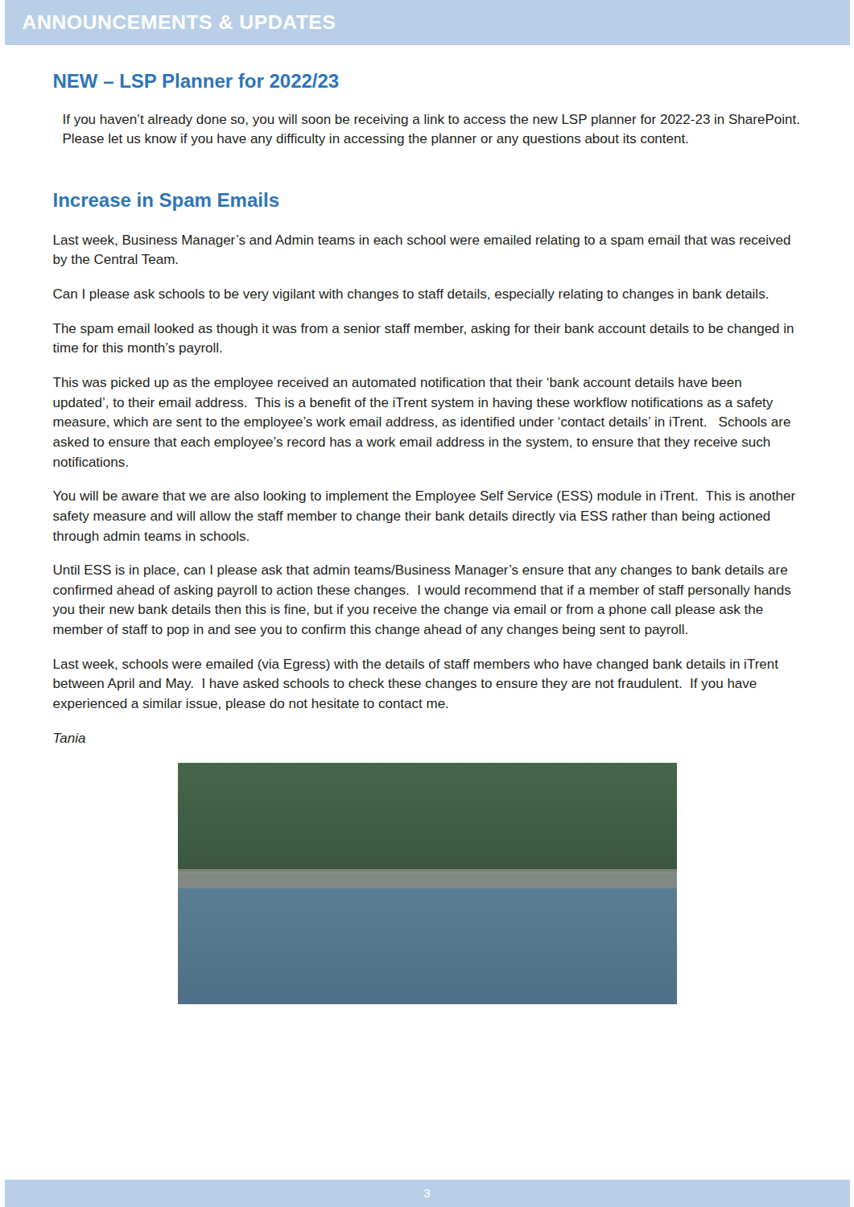Announcements & Updates
NEW – LSP Planner for 2022/23
If you haven’t already done so, you will soon be receiving a link to access the new LSP planner for 2022-23 in SharePoint. Please let us know if you have any difficulty in accessing the planner or any questions about its content.
Increase in Spam Emails
Last week, Business Manager’s and Admin teams in each school were emailed relating to a spam email that was received by the Central Team.
Can I please ask schools to be very vigilant with changes to staff details, especially relating to changes in bank details.
The spam email looked as though it was from a senior staff member, asking for their bank account details to be changed in time for this month’s payroll.
This was picked up as the employee received an automated notification that their ‘bank account details have been updated’, to their email address. This is a benefit of the iTrent system in having these workflow notifications as a safety measure, which are sent to the employee’s work email address, as identified under ‘contact details’ in iTrent. Schools are asked to ensure that each employee’s record has a work email address in the system, to ensure that they receive such notifications.
You will be aware that we are also looking to implement the Employee Self Service (ESS) module in iTrent. This is another safety measure and will allow the staff member to change their bank details directly via ESS rather than being actioned through admin teams in schools.
Until ESS is in place, can I please ask that admin teams/Business Manager’s ensure that any changes to bank details are confirmed ahead of asking payroll to action these changes. I would recommend that if a member of staff personally hands you their new bank details then this is fine, but if you receive the change via email or from a phone call please ask the member of staff to pop in and see you to confirm this change ahead of any changes being sent to payroll.
Last week, schools were emailed (via Egress) with the details of staff members who have changed bank details in iTrent between April and May. I have asked schools to check these changes to ensure they are not fraudulent. If you have experienced a similar issue, please do not hesitate to contact me.
Tania
3